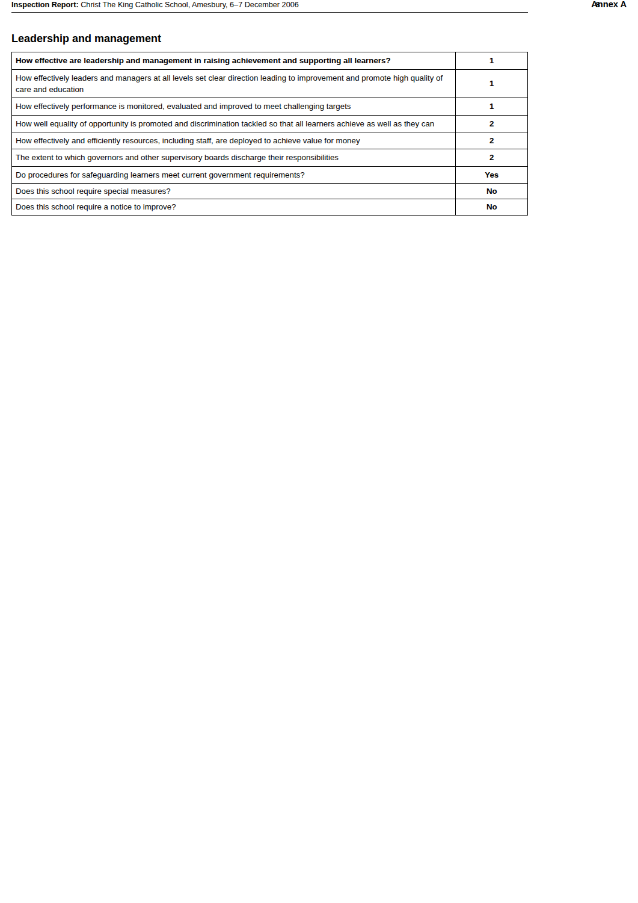Inspection Report: Christ The King Catholic School, Amesbury, 6–7 December 2006
8
Annex A
Leadership and management
| How effective are leadership and management in raising achievement and supporting all learners? | 1 |
| How effectively leaders and managers at all levels set clear direction leading to improvement and promote high quality of care and education | 1 |
| How effectively performance is monitored, evaluated and improved to meet challenging targets | 1 |
| How well equality of opportunity is promoted and discrimination tackled so that all learners achieve as well as they can | 2 |
| How effectively and efficiently resources, including staff, are deployed to achieve value for money | 2 |
| The extent to which governors and other supervisory boards discharge their responsibilities | 2 |
| Do procedures for safeguarding learners meet current government requirements? | Yes |
| Does this school require special measures? | No |
| Does this school require a notice to improve? | No |